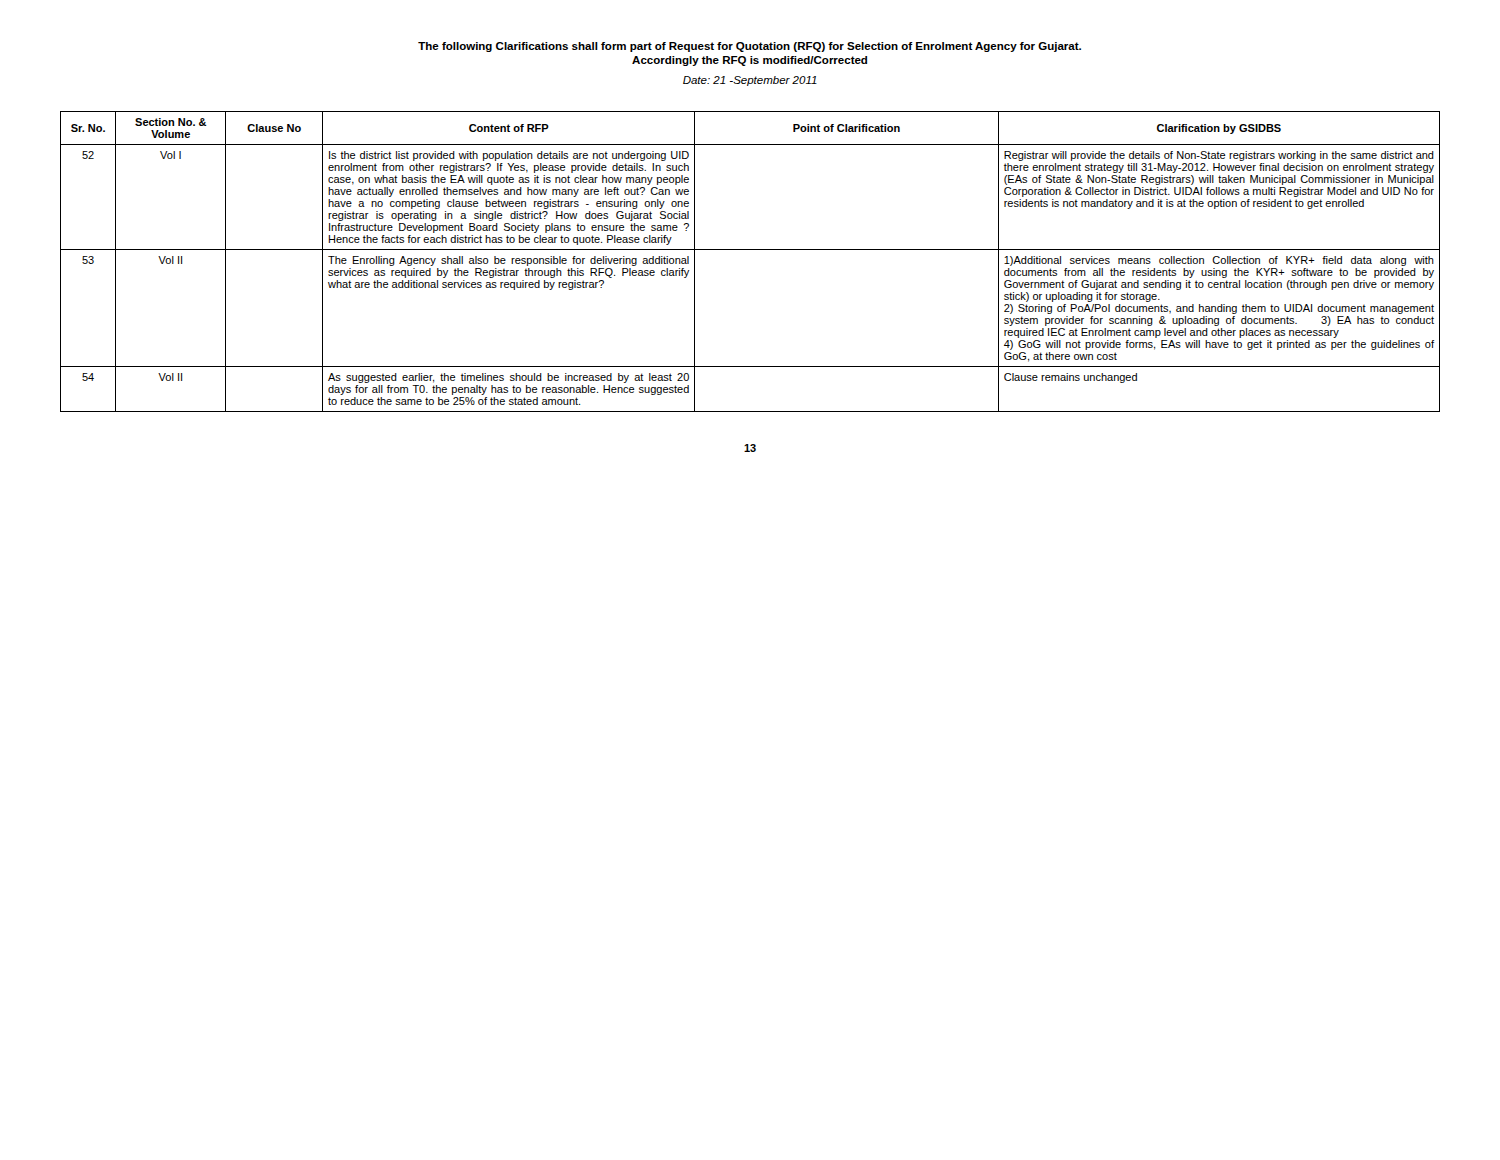The following Clarifications shall form part of Request for Quotation (RFQ) for Selection of Enrolment Agency for Gujarat.
Accordingly the RFQ is modified/Corrected
Date: 21 -September 2011
| Sr. No. | Section No. & Volume | Clause No | Content of RFP | Point of Clarification | Clarification by GSIDBS |
| --- | --- | --- | --- | --- | --- |
| 52 | Vol I | | Is the district list provided with population details are not undergoing UID enrolment from other registrars? If Yes, please provide details. In such case, on what basis the EA will quote as it is not clear how many people have actually enrolled themselves and how many are left out? Can we have a no competing clause between registrars - ensuring only one registrar is operating in a single district? How does Gujarat Social Infrastructure Development Board Society plans to ensure the same ? Hence the facts for each district has to be clear to quote. Please clarify | | Registrar will provide the details of Non-State registrars working in the same district and there enrolment strategy till 31-May-2012. However final decision on enrolment strategy (EAs of State & Non-State Registrars) will taken Municipal Commissioner in Municipal Corporation & Collector in District. UIDAI follows a multi Registrar Model and UID No for residents is not mandatory and it is at the option of resident to get enrolled |
| 53 | Vol II | | The Enrolling Agency shall also be responsible for delivering additional services as required by the Registrar through this RFQ. Please clarify what are the additional services as required by registrar? | | 1)Additional services means collection Collection of KYR+ field data along with documents from all the residents by using the KYR+ software to be provided by Government of Gujarat and sending it to central location (through pen drive or memory stick) or uploading it for storage. 2) Storing of PoA/PoI documents, and handing them to UIDAI document management system provider for scanning & uploading of documents. 3) EA has to conduct required IEC at Enrolment camp level and other places as necessary 4) GoG will not provide forms, EAs will have to get it printed as per the guidelines of GoG, at there own cost |
| 54 | Vol II | | As suggested earlier, the timelines should be increased by at least 20 days for all from T0. the penalty has to be reasonable. Hence suggested to reduce the same to be 25% of the stated amount. | | Clause remains unchanged |
13